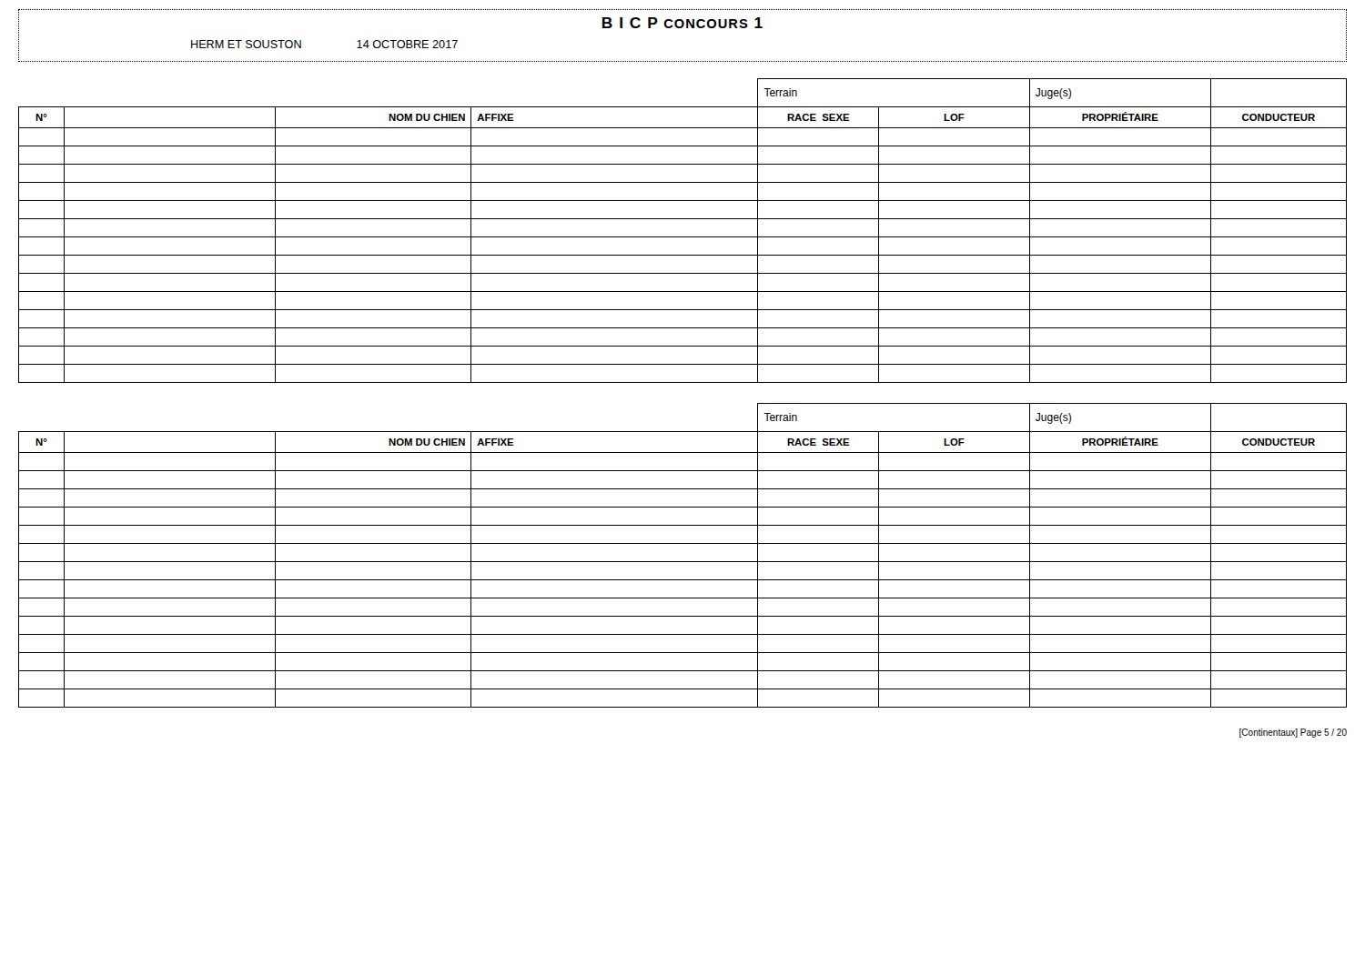B I C P CONCOURS 1
HERM ET SOUSTON 14 OCTOBRE 2017
| | | Terrain | Juge(s) | |
| --- | --- | --- | --- | --- |
| N° | | NOM DU CHIEN | AFFIXE | RACE SEXE | LOF | PROPRIÉTAIRE | CONDUCTEUR |
| | | Terrain | Juge(s) | |
| --- | --- | --- | --- | --- |
| N° | | NOM DU CHIEN | AFFIXE | RACE SEXE | LOF | PROPRIÉTAIRE | CONDUCTEUR |
[Continentaux] Page 5 / 20